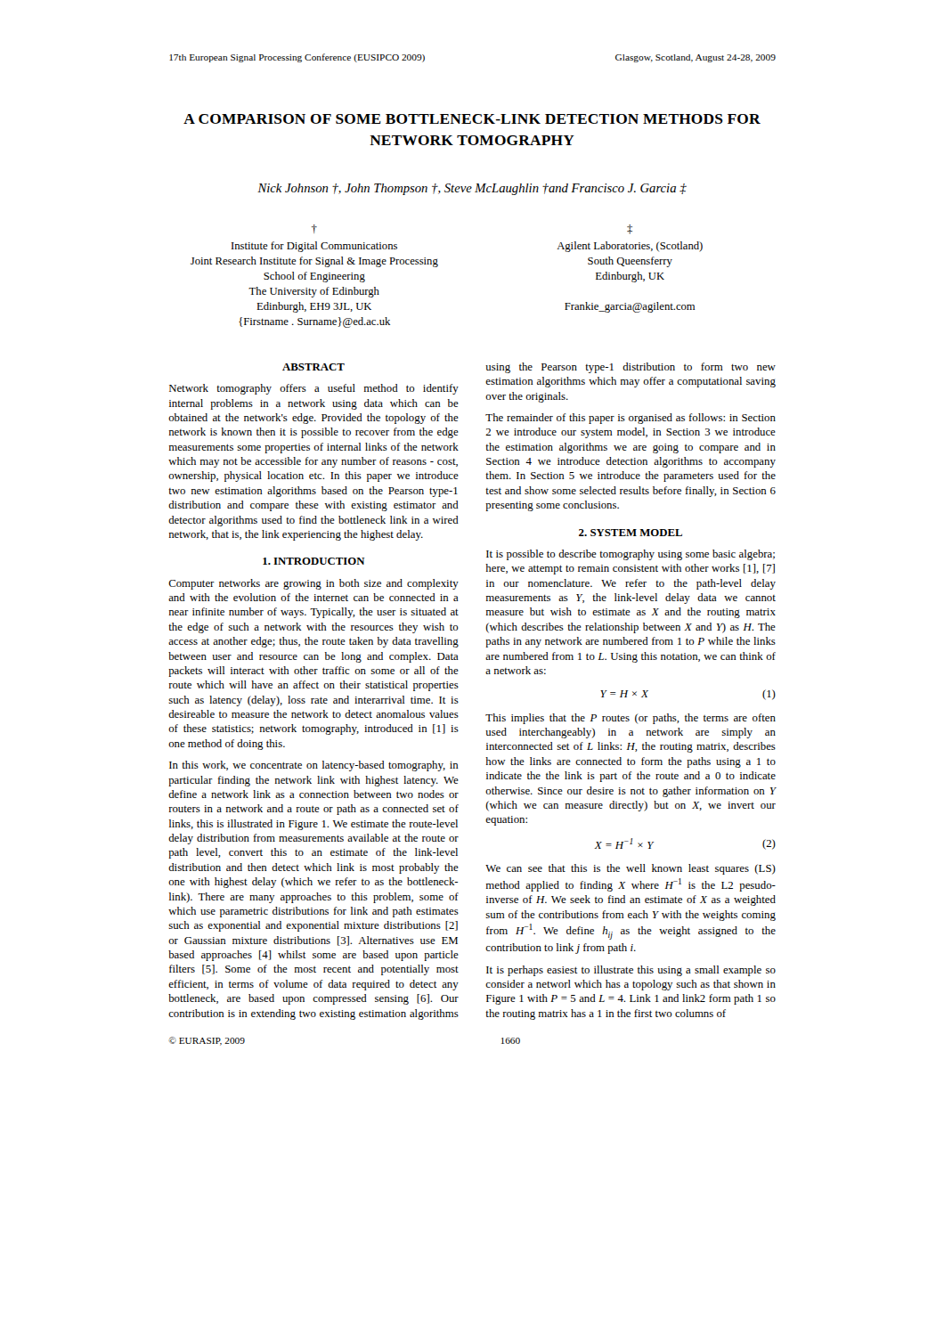17th European Signal Processing Conference (EUSIPCO 2009) Glasgow, Scotland, August 24-28, 2009
A COMPARISON OF SOME BOTTLENECK-LINK DETECTION METHODS FOR
NETWORK TOMOGRAPHY
Nick Johnson †, John Thompson †, Steve McLaughlin †and Francisco J. Garcia ‡
† Institute for Digital Communications
Joint Research Institute for Signal & Image Processing
School of Engineering
The University of Edinburgh
Edinburgh, EH9 3JL, UK
{Firstname . Surname}@ed.ac.uk
‡ Agilent Laboratories, (Scotland)
South Queensferry
Edinburgh, UK
Frankie_garcia@agilent.com
ABSTRACT
Network tomography offers a useful method to identify internal problems in a network using data which can be obtained at the network's edge. Provided the topology of the network is known then it is possible to recover from the edge measurements some properties of internal links of the network which may not be accessible for any number of reasons - cost, ownership, physical location etc. In this paper we introduce two new estimation algorithms based on the Pearson type-1 distribution and compare these with existing estimator and detector algorithms used to find the bottleneck link in a wired network, that is, the link experiencing the highest delay.
1. INTRODUCTION
Computer networks are growing in both size and complexity and with the evolution of the internet can be connected in a near infinite number of ways. Typically, the user is situated at the edge of such a network with the resources they wish to access at another edge; thus, the route taken by data travelling between user and resource can be long and complex. Data packets will interact with other traffic on some or all of the route which will have an affect on their statistical properties such as latency (delay), loss rate and interarrival time. It is desireable to measure the network to detect anomalous values of these statistics; network tomography, introduced in [1] is one method of doing this.
In this work, we concentrate on latency-based tomography, in particular finding the network link with highest latency. We define a network link as a connection between two nodes or routers in a network and a route or path as a connected set of links, this is illustrated in Figure 1. We estimate the route-level delay distribution from measurements available at the route or path level, convert this to an estimate of the link-level distribution and then detect which link is most probably the one with highest delay (which we refer to as the bottleneck-link). There are many approaches to this problem, some of which use parametric distributions for link and path estimates such as exponential and exponential mixture distributions [2] or Gaussian mixture distributions [3]. Alternatives use EM based approaches [4] whilst some are based upon particle filters [5]. Some of the most recent and potentially most efficient, in terms of volume of data required to detect any bottleneck, are based upon compressed sensing [6]. Our contribution is in extending two existing estimation algorithms using the Pearson type-1 distribution to form two new estimation algorithms which may offer a computational saving over the originals.
The remainder of this paper is organised as follows: in Section 2 we introduce our system model, in Section 3 we introduce the estimation algorithms we are going to compare and in Section 4 we introduce detection algorithms to accompany them. In Section 5 we introduce the parameters used for the test and show some selected results before finally, in Section 6 presenting some conclusions.
2. SYSTEM MODEL
It is possible to describe tomography using some basic algebra; here, we attempt to remain consistent with other works [1], [7] in our nomenclature. We refer to the path-level delay measurements as Y, the link-level delay data we cannot measure but wish to estimate as X and the routing matrix (which describes the relationship between X and Y) as H. The paths in any network are numbered from 1 to P while the links are numbered from 1 to L. Using this notation, we can think of a network as:
Y = H × X (1)
This implies that the P routes (or paths, the terms are often used interchangeably) in a network are simply an interconnected set of L links: H, the routing matrix, describes how the links are connected to form the paths using a 1 to indicate the the link is part of the route and a 0 to indicate otherwise. Since our desire is not to gather information on Y (which we can measure directly) but on X, we invert our equation:
X = H−1 × Y (2)
We can see that this is the well known least squares (LS) method applied to finding X where H−1 is the L2 pesudo-inverse of H. We seek to find an estimate of X as a weighted sum of the contributions from each Y with the weights coming from H−1. We define hij as the weight assigned to the contribution to link j from path i.
It is perhaps easiest to illustrate this using a small example so consider a networl which has a topology such as that shown in Figure 1 with P = 5 and L = 4. Link 1 and link2 form path 1 so the routing matrix has a 1 in the first two columns of
© EURASIP, 2009 1660